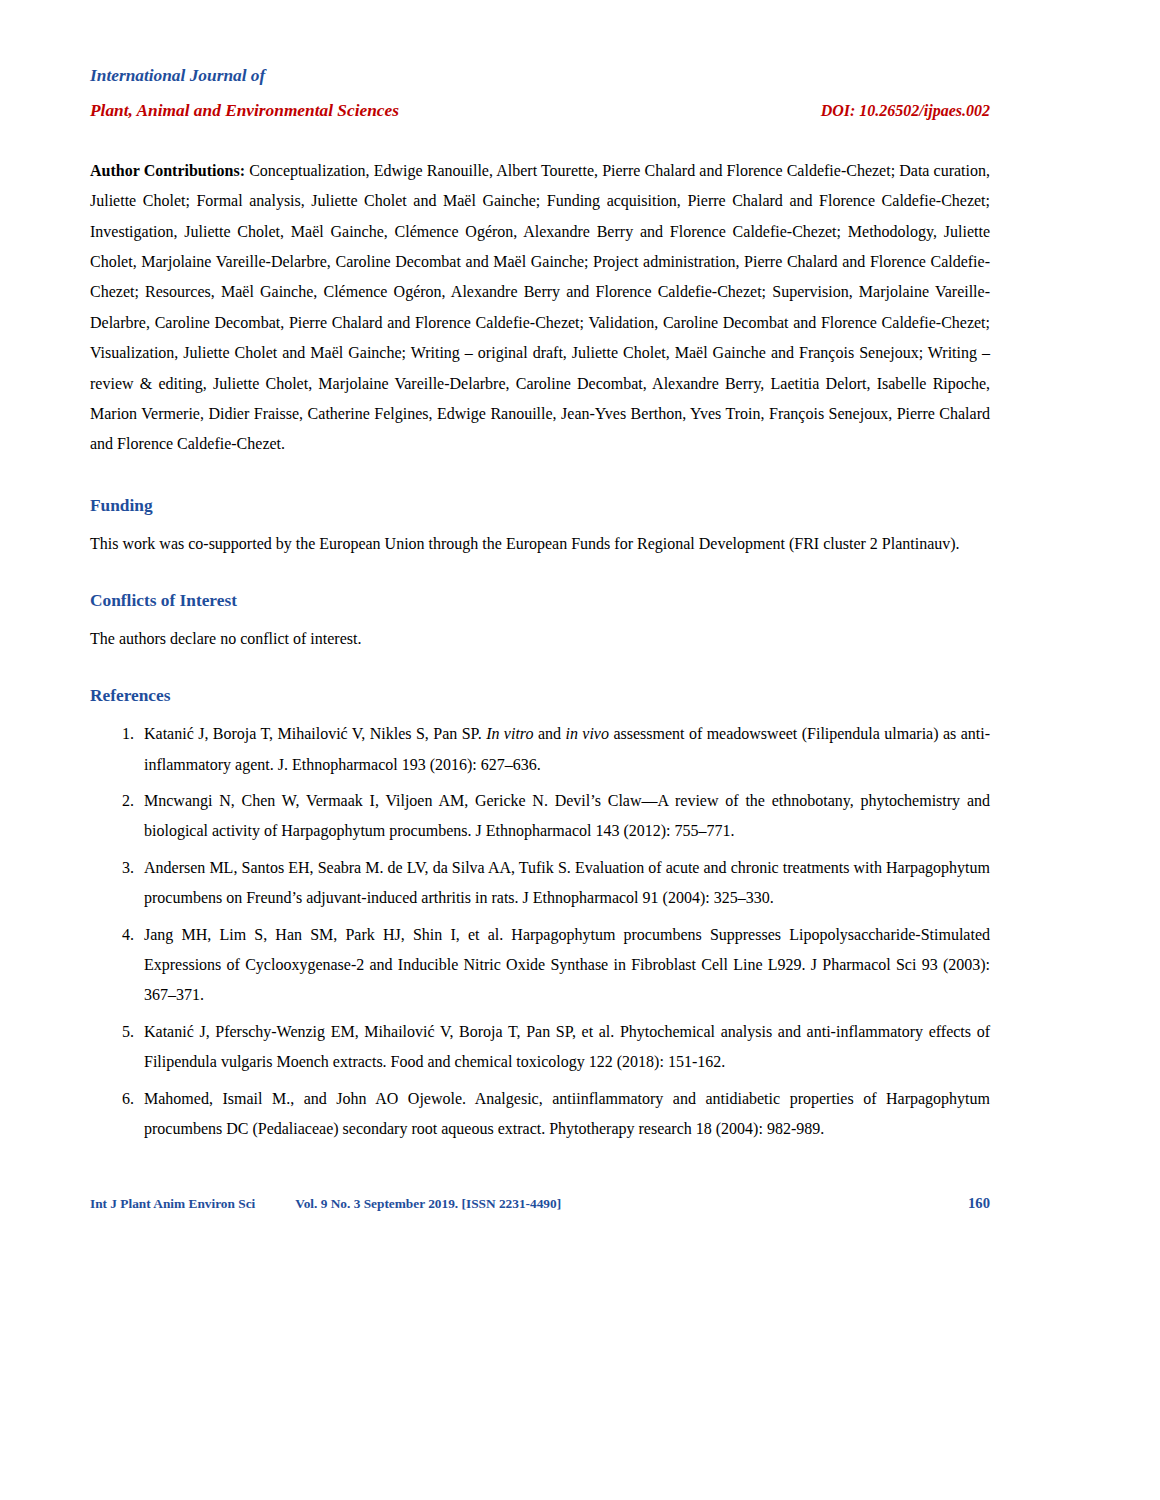International Journal of
Plant, Animal and Environmental Sciences DOI: 10.26502/ijpaes.002
Author Contributions: Conceptualization, Edwige Ranouille, Albert Tourette, Pierre Chalard and Florence Caldefie-Chezet; Data curation, Juliette Cholet; Formal analysis, Juliette Cholet and Maël Gainche; Funding acquisition, Pierre Chalard and Florence Caldefie-Chezet; Investigation, Juliette Cholet, Maël Gainche, Clémence Ogéron, Alexandre Berry and Florence Caldefie-Chezet; Methodology, Juliette Cholet, Marjolaine Vareille-Delarbre, Caroline Decombat and Maël Gainche; Project administration, Pierre Chalard and Florence Caldefie-Chezet; Resources, Maël Gainche, Clémence Ogéron, Alexandre Berry and Florence Caldefie-Chezet; Supervision, Marjolaine Vareille-Delarbre, Caroline Decombat, Pierre Chalard and Florence Caldefie-Chezet; Validation, Caroline Decombat and Florence Caldefie-Chezet; Visualization, Juliette Cholet and Maël Gainche; Writing – original draft, Juliette Cholet, Maël Gainche and François Senejoux; Writing – review & editing, Juliette Cholet, Marjolaine Vareille-Delarbre, Caroline Decombat, Alexandre Berry, Laetitia Delort, Isabelle Ripoche, Marion Vermerie, Didier Fraisse, Catherine Felgines, Edwige Ranouille, Jean-Yves Berthon, Yves Troin, François Senejoux, Pierre Chalard and Florence Caldefie-Chezet.
Funding
This work was co-supported by the European Union through the European Funds for Regional Development (FRI cluster 2 Plantinauv).
Conflicts of Interest
The authors declare no conflict of interest.
References
Katanić J, Boroja T, Mihailović V, Nikles S, Pan SP. In vitro and in vivo assessment of meadowsweet (Filipendula ulmaria) as anti-inflammatory agent. J. Ethnopharmacol 193 (2016): 627–636.
Mncwangi N, Chen W, Vermaak I, Viljoen AM, Gericke N. Devil’s Claw—A review of the ethnobotany, phytochemistry and biological activity of Harpagophytum procumbens. J Ethnopharmacol 143 (2012): 755–771.
Andersen ML, Santos EH, Seabra M. de LV, da Silva AA, Tufik S. Evaluation of acute and chronic treatments with Harpagophytum procumbens on Freund’s adjuvant-induced arthritis in rats. J Ethnopharmacol 91 (2004): 325–330.
Jang MH, Lim S, Han SM, Park HJ, Shin I, et al. Harpagophytum procumbens Suppresses Lipopolysaccharide-Stimulated Expressions of Cyclooxygenase-2 and Inducible Nitric Oxide Synthase in Fibroblast Cell Line L929. J Pharmacol Sci 93 (2003): 367–371.
Katanić J, Pferschy-Wenzig EM, Mihailović V, Boroja T, Pan SP, et al. Phytochemical analysis and anti-inflammatory effects of Filipendula vulgaris Moench extracts. Food and chemical toxicology 122 (2018): 151-162.
Mahomed, Ismail M., and John AO Ojewole. Analgesic, antiinflammatory and antidiabetic properties of Harpagophytum procumbens DC (Pedaliaceae) secondary root aqueous extract. Phytotherapy research 18 (2004): 982-989.
Int J Plant Anim Environ Sci Vol. 9 No. 3 September 2019. [ISSN 2231-4490] 160